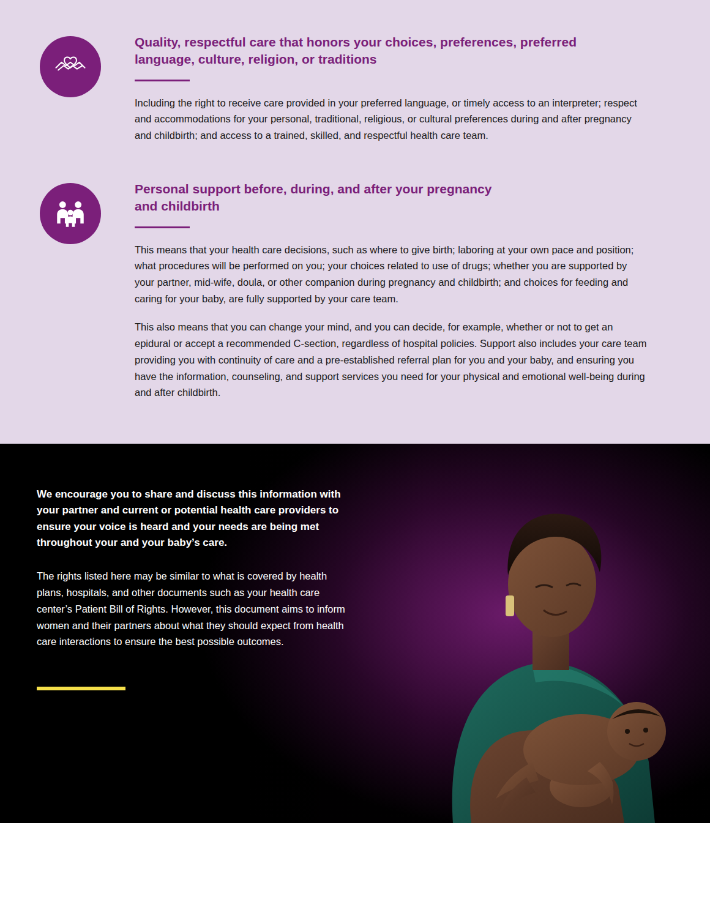Quality, respectful care that honors your choices, preferences, preferred language, culture, religion, or traditions
Including the right to receive care provided in your preferred language, or timely access to an interpreter; respect and accommodations for your personal, traditional, religious, or cultural preferences during and after pregnancy and childbirth; and access to a trained, skilled, and respectful health care team.
Personal support before, during, and after your pregnancy
and childbirth
This means that your health care decisions, such as where to give birth; laboring at your own pace and position; what procedures will be performed on you; your choices related to use of drugs; whether you are supported by your partner, mid-wife, doula, or other companion during pregnancy and childbirth; and choices for feeding and caring for your baby, are fully supported by your care team.
This also means that you can change your mind, and you can decide, for example, whether or not to get an epidural or accept a recommended C-section, regardless of hospital policies. Support also includes your care team providing you with continuity of care and a pre-established referral plan for you and your baby, and ensuring you have the information, counseling, and support services you need for your physical and emotional well-being during and after childbirth.
We encourage you to share and discuss this information with your partner and current or potential health care providers to ensure your voice is heard and your needs are being met throughout your and your baby’s care.
The rights listed here may be similar to what is covered by health plans, hospitals, and other documents such as your health care center’s Patient Bill of Rights. However, this document aims to inform women and their partners about what they should expect from health care interactions to ensure the best possible outcomes.